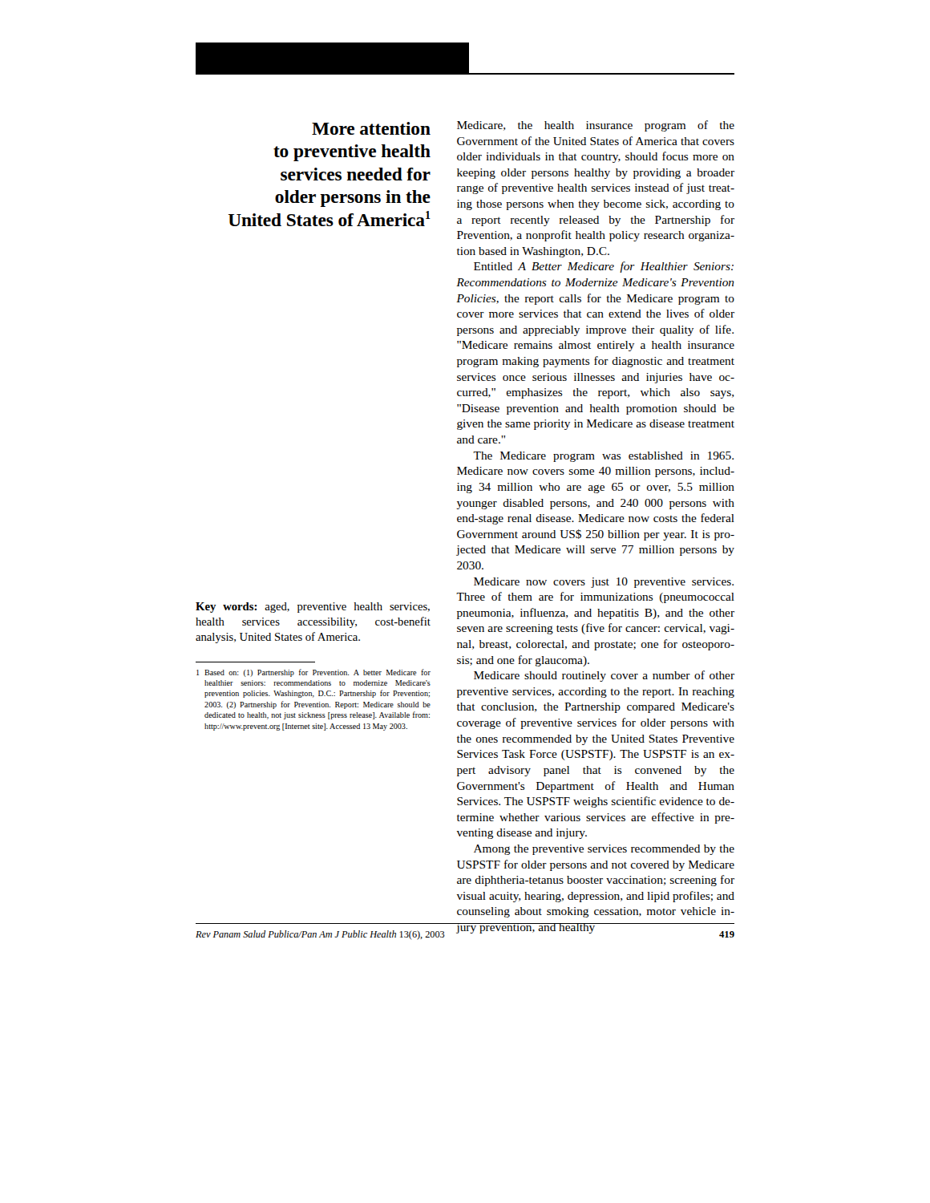More attention
to preventive health
services needed for
older persons in the
United States of America1
Key words: aged, preventive health services, health services accessibility, cost-benefit analysis, United States of America.
1 Based on: (1) Partnership for Prevention. A better Medicare for healthier seniors: recommendations to modernize Medicare's prevention policies. Washington, D.C.: Partnership for Prevention; 2003. (2) Partnership for Prevention. Report: Medicare should be dedicated to health, not just sickness [press release]. Available from: http://www.prevent.org [Internet site]. Accessed 13 May 2003.
Medicare, the health insurance program of the Government of the United States of America that covers older individuals in that country, should focus more on keeping older persons healthy by providing a broader range of preventive health services instead of just treating those persons when they become sick, according to a report recently released by the Partnership for Prevention, a nonprofit health policy research organization based in Washington, D.C.
Entitled A Better Medicare for Healthier Seniors: Recommendations to Modernize Medicare's Prevention Policies, the report calls for the Medicare program to cover more services that can extend the lives of older persons and appreciably improve their quality of life. "Medicare remains almost entirely a health insurance program making payments for diagnostic and treatment services once serious illnesses and injuries have occurred," emphasizes the report, which also says, "Disease prevention and health promotion should be given the same priority in Medicare as disease treatment and care."
The Medicare program was established in 1965. Medicare now covers some 40 million persons, including 34 million who are age 65 or over, 5.5 million younger disabled persons, and 240 000 persons with end-stage renal disease. Medicare now costs the federal Government around US$ 250 billion per year. It is projected that Medicare will serve 77 million persons by 2030.
Medicare now covers just 10 preventive services. Three of them are for immunizations (pneumococcal pneumonia, influenza, and hepatitis B), and the other seven are screening tests (five for cancer: cervical, vaginal, breast, colorectal, and prostate; one for osteoporosis; and one for glaucoma).
Medicare should routinely cover a number of other preventive services, according to the report. In reaching that conclusion, the Partnership compared Medicare's coverage of preventive services for older persons with the ones recommended by the United States Preventive Services Task Force (USPSTF). The USPSTF is an expert advisory panel that is convened by the Government's Department of Health and Human Services. The USPSTF weighs scientific evidence to determine whether various services are effective in preventing disease and injury.
Among the preventive services recommended by the USPSTF for older persons and not covered by Medicare are diphtheria-tetanus booster vaccination; screening for visual acuity, hearing, depression, and lipid profiles; and counseling about smoking cessation, motor vehicle injury prevention, and healthy
Rev Panam Salud Publica/Pan Am J Public Health 13(6), 2003
419